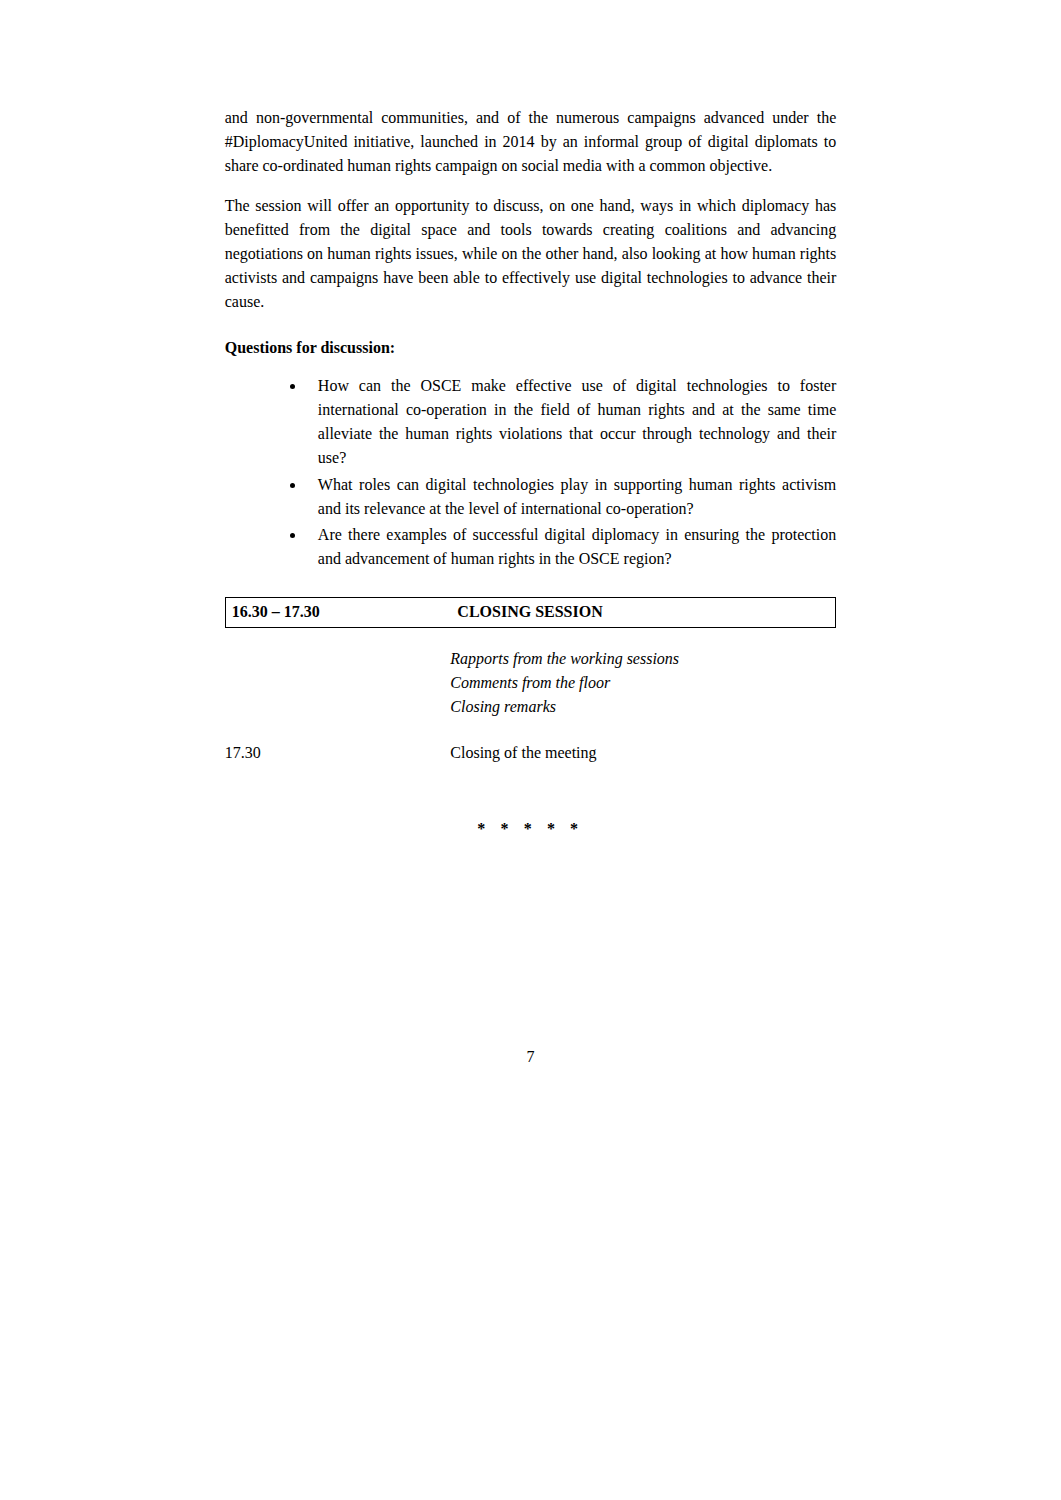and non-governmental communities, and of the numerous campaigns advanced under the #DiplomacyUnited initiative, launched in 2014 by an informal group of digital diplomats to share co-ordinated human rights campaign on social media with a common objective.
The session will offer an opportunity to discuss, on one hand, ways in which diplomacy has benefitted from the digital space and tools towards creating coalitions and advancing negotiations on human rights issues, while on the other hand, also looking at how human rights activists and campaigns have been able to effectively use digital technologies to advance their cause.
Questions for discussion:
How can the OSCE make effective use of digital technologies to foster international co-operation in the field of human rights and at the same time alleviate the human rights violations that occur through technology and their use?
What roles can digital technologies play in supporting human rights activism and its relevance at the level of international co-operation?
Are there examples of successful digital diplomacy in ensuring the protection and advancement of human rights in the OSCE region?
16.30 – 17.30
CLOSING SESSION
Rapports from the working sessions
Comments from the floor
Closing remarks
17.30
Closing of the meeting
* * * * *
7